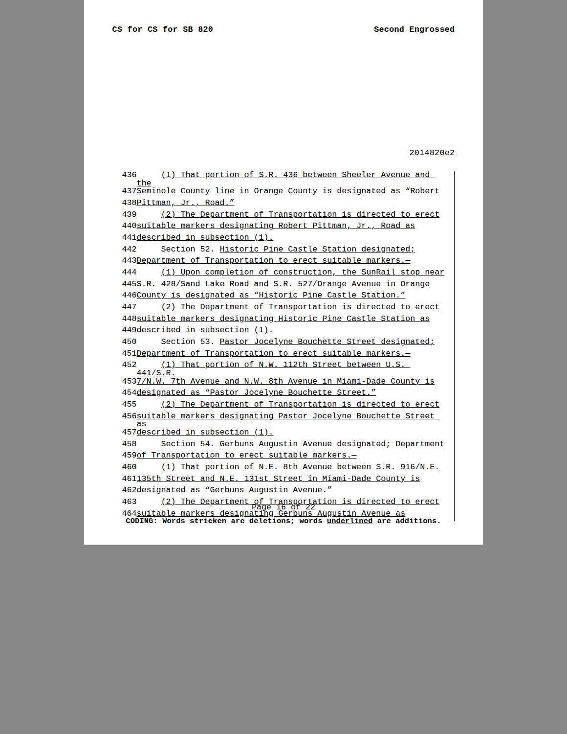CS for CS for SB 820
Second Engrossed
2014820e2
| 436 | (1) That portion of S.R. 436 between Sheeler Avenue and the |
| 437 | Seminole County line in Orange County is designated as “Robert |
| 438 | Pittman, Jr., Road.” |
| 439 | (2) The Department of Transportation is directed to erect |
| 440 | suitable markers designating Robert Pittman, Jr., Road as |
| 441 | described in subsection (1). |
| 442 | Section 52. Historic Pine Castle Station designated; |
| 443 | Department of Transportation to erect suitable markers.— |
| 444 | (1) Upon completion of construction, the SunRail stop near |
| 445 | S.R. 428/Sand Lake Road and S.R. 527/Orange Avenue in Orange |
| 446 | County is designated as “Historic Pine Castle Station.” |
| 447 | (2) The Department of Transportation is directed to erect |
| 448 | suitable markers designating Historic Pine Castle Station as |
| 449 | described in subsection (1). |
| 450 | Section 53. Pastor Jocelyne Bouchette Street designated; |
| 451 | Department of Transportation to erect suitable markers.— |
| 452 | (1) That portion of N.W. 112th Street between U.S. 441/S.R. |
| 453 | 7/N.W. 7th Avenue and N.W. 8th Avenue in Miami-Dade County is |
| 454 | designated as “Pastor Jocelyne Bouchette Street.” |
| 455 | (2) The Department of Transportation is directed to erect |
| 456 | suitable markers designating Pastor Jocelyne Bouchette Street as |
| 457 | described in subsection (1). |
| 458 | Section 54. Gerbuns Augustin Avenue designated; Department |
| 459 | of Transportation to erect suitable markers.— |
| 460 | (1) That portion of N.E. 8th Avenue between S.R. 916/N.E. |
| 461 | 135th Street and N.E. 131st Street in Miami-Dade County is |
| 462 | designated as “Gerbuns Augustin Avenue.” |
| 463 | (2) The Department of Transportation is directed to erect |
| 464 | suitable markers designating Gerbuns Augustin Avenue as |
Page 16 of 22
CODING: Words stricken are deletions; words underlined are additions.